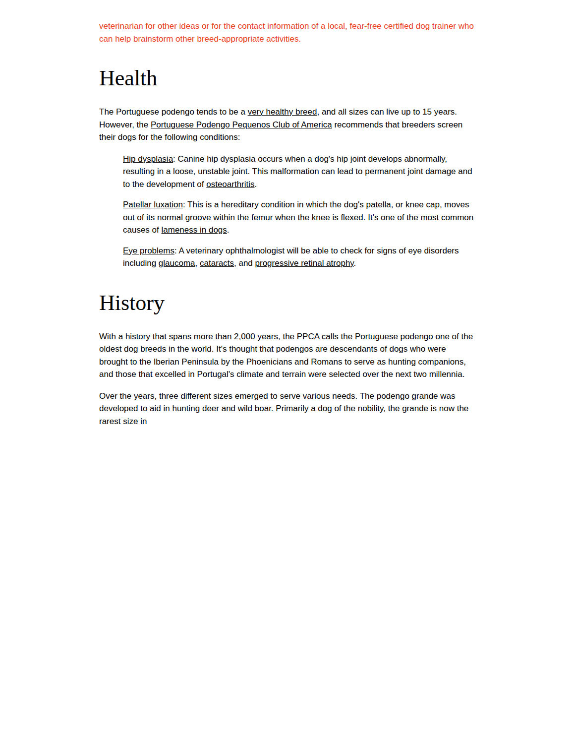veterinarian for other ideas or for the contact information of a local, fear-free certified dog trainer who can help brainstorm other breed-appropriate activities.
Health
The Portuguese podengo tends to be a very healthy breed, and all sizes can live up to 15 years. However, the Portuguese Podengo Pequenos Club of America recommends that breeders screen their dogs for the following conditions:
Hip dysplasia: Canine hip dysplasia occurs when a dog's hip joint develops abnormally, resulting in a loose, unstable joint. This malformation can lead to permanent joint damage and to the development of osteoarthritis.
Patellar luxation: This is a hereditary condition in which the dog's patella, or knee cap, moves out of its normal groove within the femur when the knee is flexed. It's one of the most common causes of lameness in dogs.
Eye problems: A veterinary ophthalmologist will be able to check for signs of eye disorders including glaucoma, cataracts, and progressive retinal atrophy.
History
With a history that spans more than 2,000 years, the PPCA calls the Portuguese podengo one of the oldest dog breeds in the world. It's thought that podengos are descendants of dogs who were brought to the Iberian Peninsula by the Phoenicians and Romans to serve as hunting companions, and those that excelled in Portugal's climate and terrain were selected over the next two millennia.
Over the years, three different sizes emerged to serve various needs. The podengo grande was developed to aid in hunting deer and wild boar. Primarily a dog of the nobility, the grande is now the rarest size in